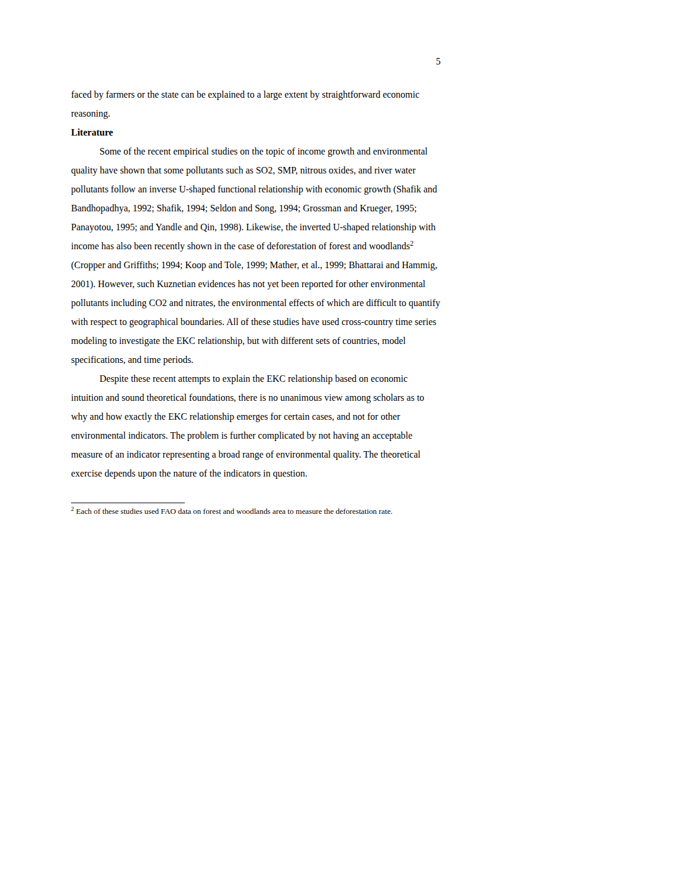5
faced by farmers or the state can be explained to a large extent by straightforward economic reasoning.
Literature
Some of the recent empirical studies on the topic of income growth and environmental quality have shown that some pollutants such as SO2, SMP, nitrous oxides, and river water pollutants follow an inverse U-shaped functional relationship with economic growth (Shafik and Bandhopadhya, 1992; Shafik, 1994; Seldon and Song, 1994; Grossman and Krueger, 1995; Panayotou, 1995; and Yandle and Qin, 1998). Likewise, the inverted U-shaped relationship with income has also been recently shown in the case of deforestation of forest and woodlands2 (Cropper and Griffiths; 1994; Koop and Tole, 1999; Mather, et al., 1999; Bhattarai and Hammig, 2001). However, such Kuznetian evidences has not yet been reported for other environmental pollutants including CO2 and nitrates, the environmental effects of which are difficult to quantify with respect to geographical boundaries. All of these studies have used cross-country time series modeling to investigate the EKC relationship, but with different sets of countries, model specifications, and time periods.
Despite these recent attempts to explain the EKC relationship based on economic intuition and sound theoretical foundations, there is no unanimous view among scholars as to why and how exactly the EKC relationship emerges for certain cases, and not for other environmental indicators. The problem is further complicated by not having an acceptable measure of an indicator representing a broad range of environmental quality. The theoretical exercise depends upon the nature of the indicators in question.
2 Each of these studies used FAO data on forest and woodlands area to measure the deforestation rate.